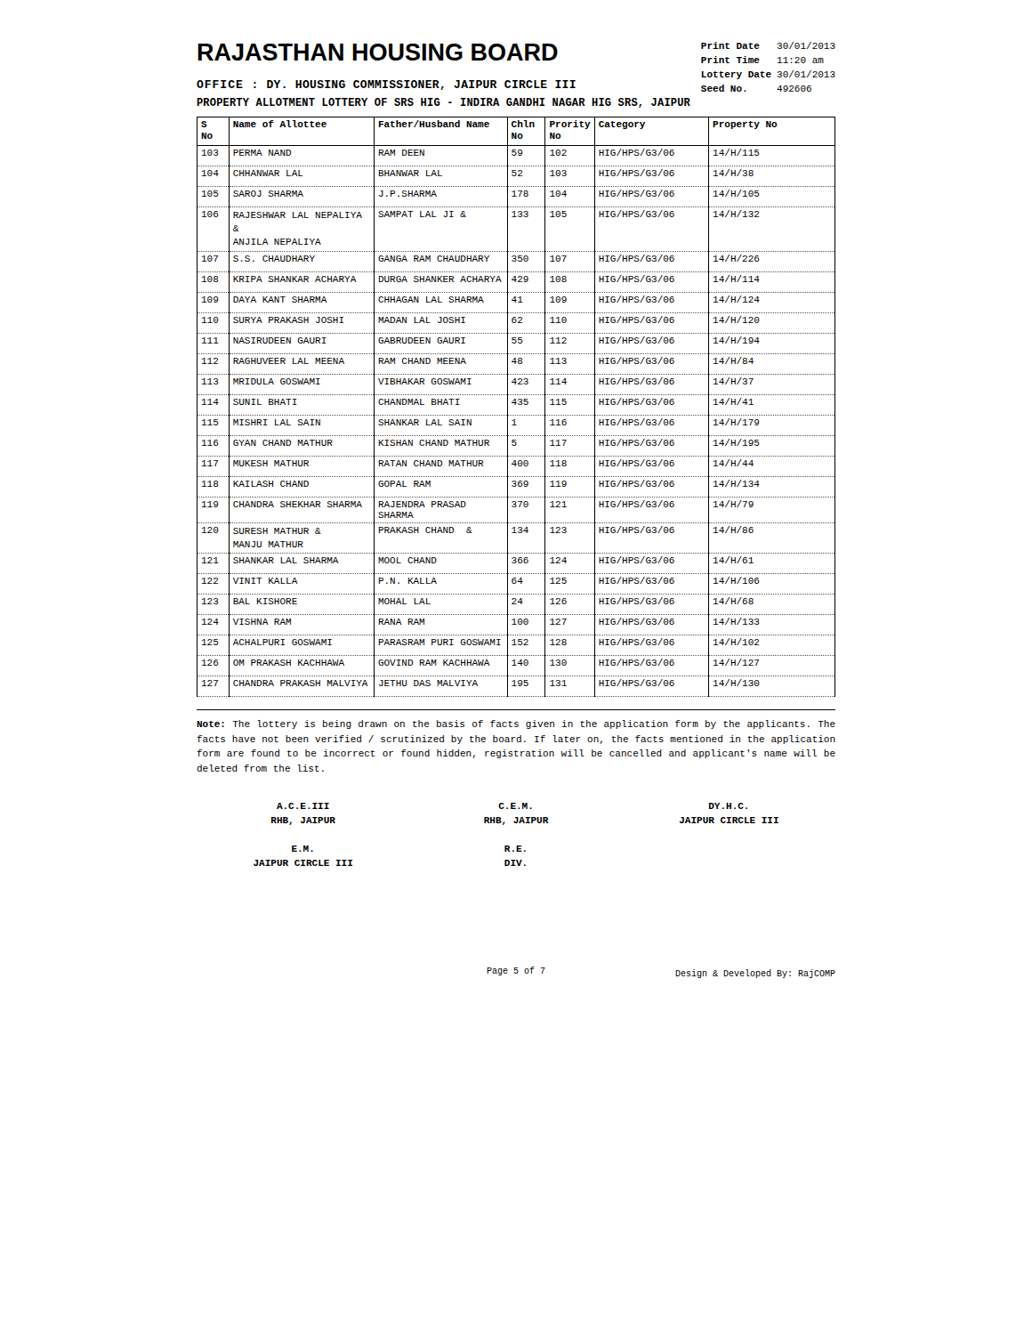| Print Date | 30/01/2013 |
| Print Time | 11:20 am |
| Lottery Date | 30/01/2013 |
| Seed No. | 492606 |
RAJASTHAN HOUSING BOARD
OFFICE : DY. HOUSING COMMISSIONER, JAIPUR CIRCLE III
PROPERTY ALLOTMENT LOTTERY OF SRS HIG - INDIRA GANDHI NAGAR HIG SRS, JAIPUR
| S No | Name of Allottee | Father/Husband Name | Chln No | Prority No | Category | Property No |
| --- | --- | --- | --- | --- | --- | --- |
| 103 | PERMA NAND | RAM DEEN | 59 | 102 | HIG/HPS/G3/06 | 14/H/115 |
| 104 | CHHANWAR LAL | BHANWAR LAL | 52 | 103 | HIG/HPS/G3/06 | 14/H/38 |
| 105 | SAROJ SHARMA | J.P.SHARMA | 178 | 104 | HIG/HPS/G3/06 | 14/H/105 |
| 106 | RAJESHWAR LAL NEPALIYA & ANJILA NEPALIYA | SAMPAT LAL JI & | 133 | 105 | HIG/HPS/G3/06 | 14/H/132 |
| 107 | S.S. CHAUDHARY | GANGA RAM CHAUDHARY | 350 | 107 | HIG/HPS/G3/06 | 14/H/226 |
| 108 | KRIPA SHANKAR ACHARYA | DURGA SHANKER ACHARYA | 429 | 108 | HIG/HPS/G3/06 | 14/H/114 |
| 109 | DAYA KANT SHARMA | CHHAGAN LAL SHARMA | 41 | 109 | HIG/HPS/G3/06 | 14/H/124 |
| 110 | SURYA PRAKASH JOSHI | MADAN LAL JOSHI | 62 | 110 | HIG/HPS/G3/06 | 14/H/120 |
| 111 | NASIRUDEEN GAURI | GABRUDEEN GAURI | 55 | 112 | HIG/HPS/G3/06 | 14/H/194 |
| 112 | RAGHUVEER LAL MEENA | RAM CHAND MEENA | 48 | 113 | HIG/HPS/G3/06 | 14/H/84 |
| 113 | MRIDULA GOSWAMI | VIBHAKAR GOSWAMI | 423 | 114 | HIG/HPS/G3/06 | 14/H/37 |
| 114 | SUNIL BHATI | CHANDMAL BHATI | 435 | 115 | HIG/HPS/G3/06 | 14/H/41 |
| 115 | MISHRI LAL SAIN | SHANKAR LAL SAIN | 1 | 116 | HIG/HPS/G3/06 | 14/H/179 |
| 116 | GYAN CHAND MATHUR | KISHAN CHAND MATHUR | 5 | 117 | HIG/HPS/G3/06 | 14/H/195 |
| 117 | MUKESH MATHUR | RATAN CHAND MATHUR | 400 | 118 | HIG/HPS/G3/06 | 14/H/44 |
| 118 | KAILASH CHAND | GOPAL RAM | 369 | 119 | HIG/HPS/G3/06 | 14/H/134 |
| 119 | CHANDRA SHEKHAR SHARMA | RAJENDRA PRASAD SHARMA | 370 | 121 | HIG/HPS/G3/06 | 14/H/79 |
| 120 | SURESH MATHUR & MANJU MATHUR | PRAKASH CHAND & | 134 | 123 | HIG/HPS/G3/06 | 14/H/86 |
| 121 | SHANKAR LAL SHARMA | MOOL CHAND | 366 | 124 | HIG/HPS/G3/06 | 14/H/61 |
| 122 | VINIT KALLA | P.N. KALLA | 64 | 125 | HIG/HPS/G3/06 | 14/H/106 |
| 123 | BAL KISHORE | MOHAL LAL | 24 | 126 | HIG/HPS/G3/06 | 14/H/68 |
| 124 | VISHNA RAM | RANA RAM | 100 | 127 | HIG/HPS/G3/06 | 14/H/133 |
| 125 | ACHALPURI GOSWAMI | PARASRAM PURI GOSWAMI | 152 | 128 | HIG/HPS/G3/06 | 14/H/102 |
| 126 | OM PRAKASH KACHHAWA | GOVIND RAM KACHHAWA | 140 | 130 | HIG/HPS/G3/06 | 14/H/127 |
| 127 | CHANDRA PRAKASH MALVIYA | JETHU DAS MALVIYA | 195 | 131 | HIG/HPS/G3/06 | 14/H/130 |
Note: The lottery is being drawn on the basis of facts given in the application form by the applicants. The facts have not been verified / scrutinized by the board. If later on, the facts mentioned in the application form are found to be incorrect or found hidden, registration will be cancelled and applicant's name will be deleted from the list.
| A.C.E.III | C.E.M. | DY.H.C. |
| RHB, JAIPUR | RHB, JAIPUR | JAIPUR CIRCLE III |
| E.M. | R.E. | |
| JAIPUR CIRCLE III | DIV. | |
Page 5 of 7
Design & Developed By: RajCOMP